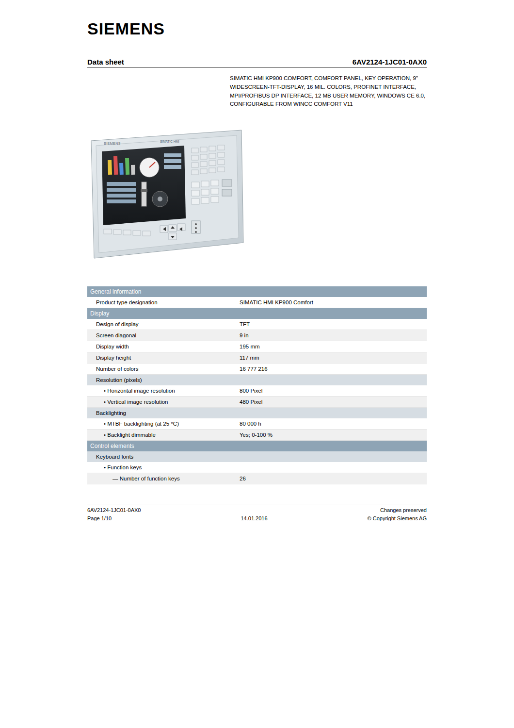SIEMENS
Data sheet
6AV2124-1JC01-0AX0
SIMATIC HMI KP900 COMFORT, COMFORT PANEL, KEY OPERATION, 9" WIDESCREEN-TFT-DISPLAY, 16 MIL. COLORS, PROFINET INTERFACE, MPI/PROFIBUS DP INTERFACE, 12 MB USER MEMORY, WINDOWS CE 6.0, CONFIGURABLE FROM WINCC COMFORT V11
SIEMENS SIMATIC HMI
| General information |
| Product type designation | SIMATIC HMI KP900 Comfort |
| Display |
| Design of display | TFT |
| Screen diagonal | 9 in |
| Display width | 195 mm |
| Display height | 117 mm |
| Number of colors | 16 777 216 |
| Resolution (pixels) | |
| • Horizontal image resolution | 800 Pixel |
| • Vertical image resolution | 480 Pixel |
| Backlighting | |
| • MTBF backlighting (at 25 °C) | 80 000 h |
| • Backlight dimmable | Yes; 0-100 % |
| Control elements |
| Keyboard fonts | |
| • Function keys | |
| — Number of function keys | 26 |
6AV2124-1JC01-0AX0
Page 1/10
14.01.2016
Changes preserved
© Copyright Siemens AG